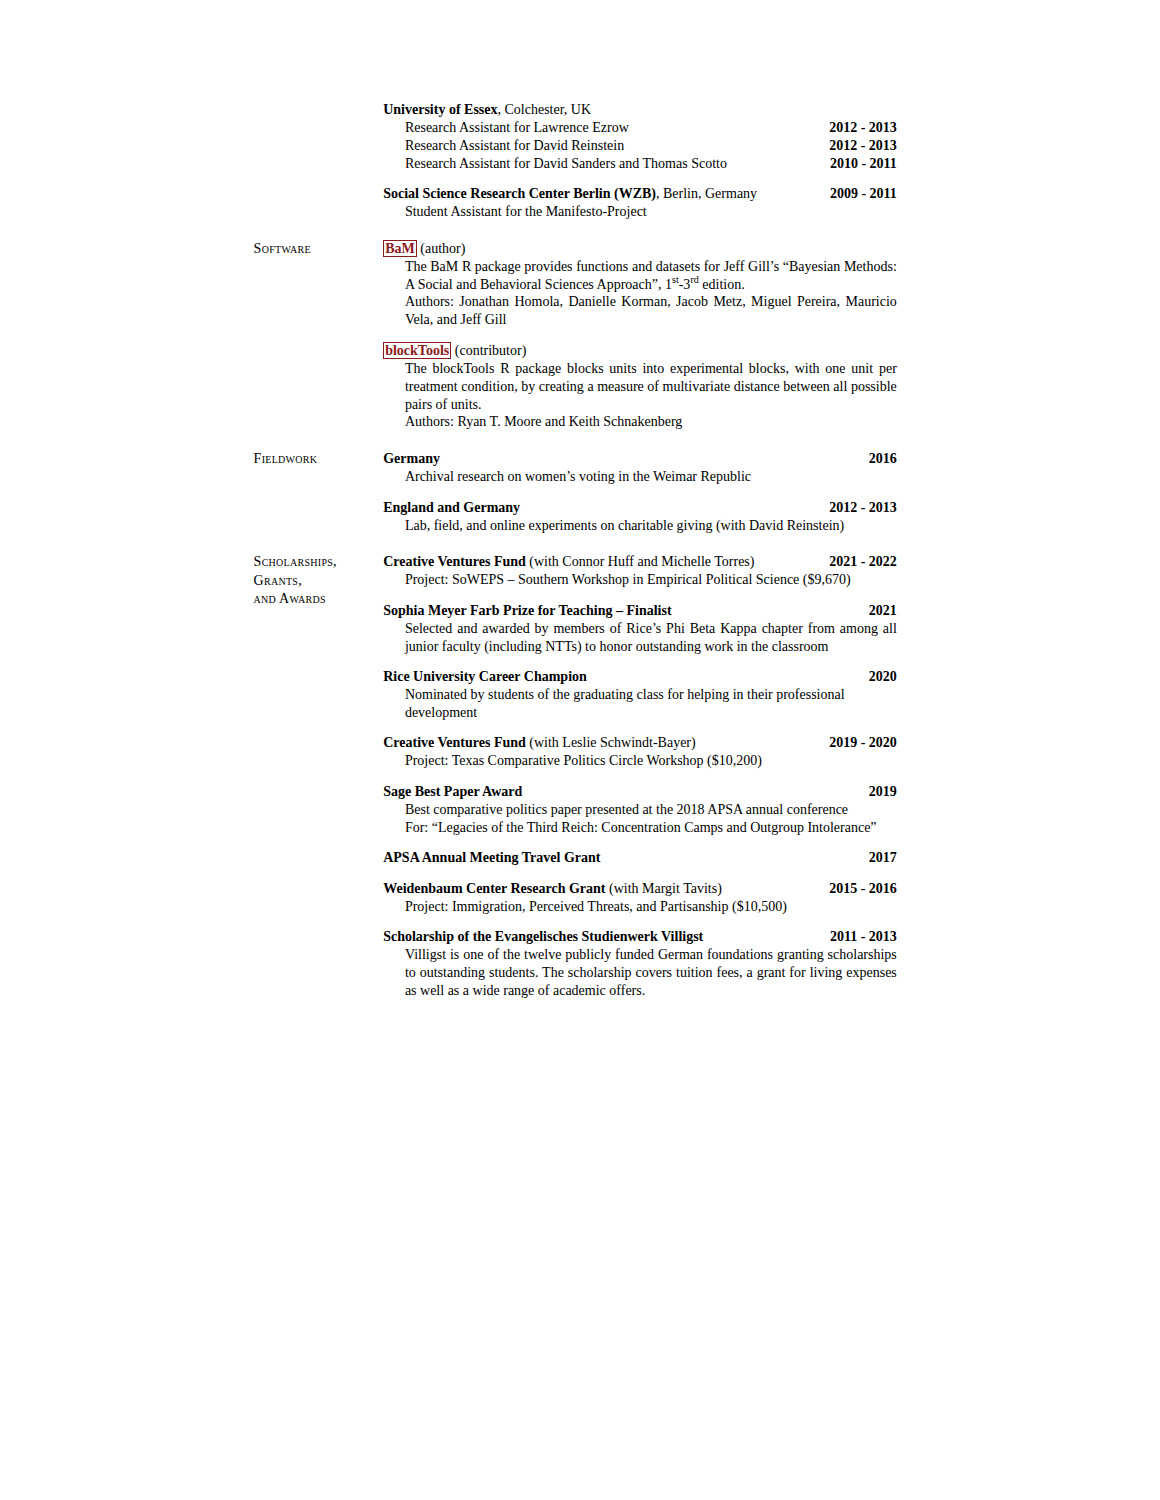| | University of Essex , Colchester, UK Research Assistant for Lawrence Ezrow 2012 - 2013 Research Assistant for David Reinstein 2012 - 2013 Research Assistant for David Sanders and Thomas Scotto 2010 - 2011 Social Science Research Center Berlin (WZB) , Berlin, Germany 2009 - 2011 Student Assistant for the Manifesto-Project |
| Software | BaM (author) The BaM R package provides functions and datasets for Jeff Gill’s “Bayesian Methods: A Social and Behavioral Sciences Approach”, 1 st -3 rd edition. Authors: Jonathan Homola, Danielle Korman, Jacob Metz, Miguel Pereira, Mauricio Vela, and Jeff Gill blockTools (contributor) The blockTools R package blocks units into experimental blocks, with one unit per treatment condition, by creating a measure of multivariate distance between all possible pairs of units. Authors: Ryan T. Moore and Keith Schnakenberg |
| Fieldwork | Germany 2016 Archival research on women’s voting in the Weimar Republic England and Germany 2012 - 2013 Lab, field, and online experiments on charitable giving (with David Reinstein) |
| Scholarships, Grants, and Awards | Creative Ventures Fund (with Connor Huff and Michelle Torres) 2021 - 2022 Project: SoWEPS – Southern Workshop in Empirical Political Science ($9,670) Sophia Meyer Farb Prize for Teaching – Finalist 2021 Selected and awarded by members of Rice’s Phi Beta Kappa chapter from among all junior faculty (including NTTs) to honor outstanding work in the classroom Rice University Career Champion 2020 Nominated by students of the graduating class for helping in their professional development Creative Ventures Fund (with Leslie Schwindt-Bayer) 2019 - 2020 Project: Texas Comparative Politics Circle Workshop ($10,200) Sage Best Paper Award 2019 Best comparative politics paper presented at the 2018 APSA annual conference For: “Legacies of the Third Reich: Concentration Camps and Outgroup Intolerance” APSA Annual Meeting Travel Grant 2017 Weidenbaum Center Research Grant (with Margit Tavits) 2015 - 2016 Project: Immigration, Perceived Threats, and Partisanship ($10,500) Scholarship of the Evangelisches Studienwerk Villigst 2011 - 2013 Villigst is one of the twelve publicly funded German foundations granting scholarships to outstanding students. The scholarship covers tuition fees, a grant for living expenses as well as a wide range of academic offers. |